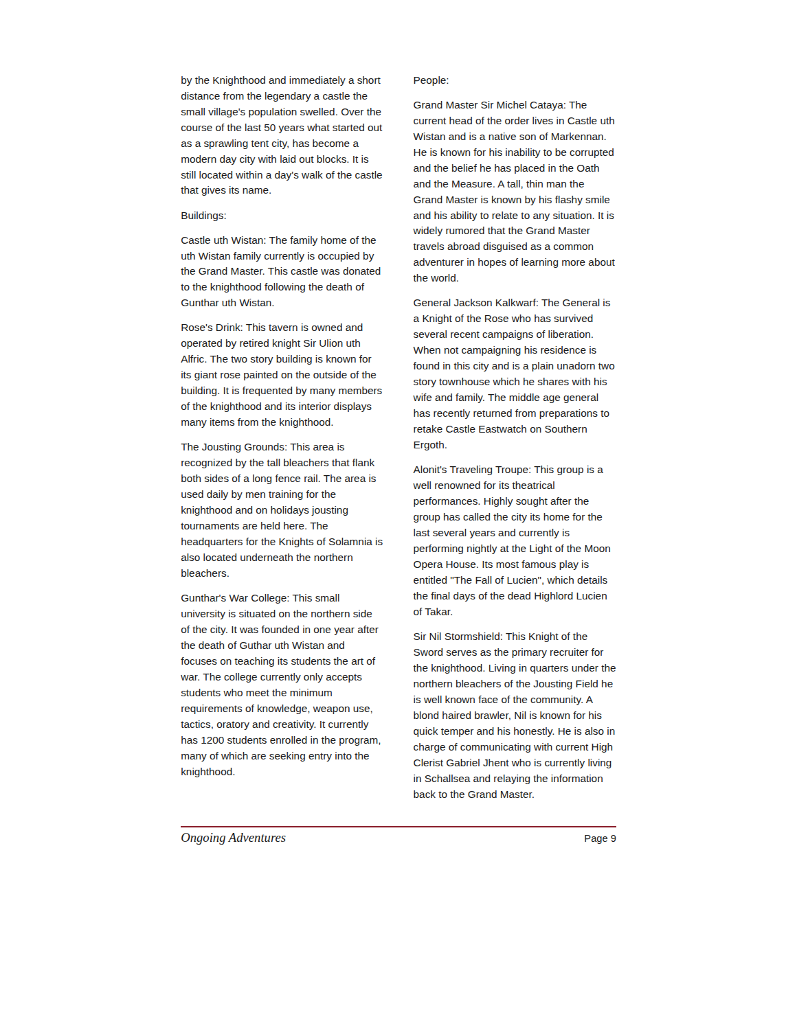by the Knighthood and immediately a short distance from the legendary a castle the small village's population swelled. Over the course of the last 50 years what started out as a sprawling tent city, has become a modern day city with laid out blocks. It is still located within a day's walk of the castle that gives its name.
Buildings:
Castle uth Wistan: The family home of the uth Wistan family currently is occupied by the Grand Master. This castle was donated to the knighthood following the death of Gunthar uth Wistan.
Rose's Drink: This tavern is owned and operated by retired knight Sir Ulion uth Alfric. The two story building is known for its giant rose painted on the outside of the building. It is frequented by many members of the knighthood and its interior displays many items from the knighthood.
The Jousting Grounds: This area is recognized by the tall bleachers that flank both sides of a long fence rail. The area is used daily by men training for the knighthood and on holidays jousting tournaments are held here. The headquarters for the Knights of Solamnia is also located underneath the northern bleachers.
Gunthar's War College: This small university is situated on the northern side of the city. It was founded in one year after the death of Guthar uth Wistan and focuses on teaching its students the art of war. The college currently only accepts students who meet the minimum requirements of knowledge, weapon use, tactics, oratory and creativity. It currently has 1200 students enrolled in the program, many of which are seeking entry into the knighthood.
People:
Grand Master Sir Michel Cataya: The current head of the order lives in Castle uth Wistan and is a native son of Markennan. He is known for his inability to be corrupted and the belief he has placed in the Oath and the Measure. A tall, thin man the Grand Master is known by his flashy smile and his ability to relate to any situation. It is widely rumored that the Grand Master travels abroad disguised as a common adventurer in hopes of learning more about the world.
General Jackson Kalkwarf: The General is a Knight of the Rose who has survived several recent campaigns of liberation. When not campaigning his residence is found in this city and is a plain unadorn two story townhouse which he shares with his wife and family. The middle age general has recently returned from preparations to retake Castle Eastwatch on Southern Ergoth.
Alonit's Traveling Troupe: This group is a well renowned for its theatrical performances. Highly sought after the group has called the city its home for the last several years and currently is performing nightly at the Light of the Moon Opera House. Its most famous play is entitled "The Fall of Lucien", which details the final days of the dead Highlord Lucien of Takar.
Sir Nil Stormshield: This Knight of the Sword serves as the primary recruiter for the knighthood. Living in quarters under the northern bleachers of the Jousting Field he is well known face of the community. A blond haired brawler, Nil is known for his quick temper and his honestly. He is also in charge of communicating with current High Clerist Gabriel Jhent who is currently living in Schallsea and relaying the information back to the Grand Master.
Ongoing Adventures Page 9